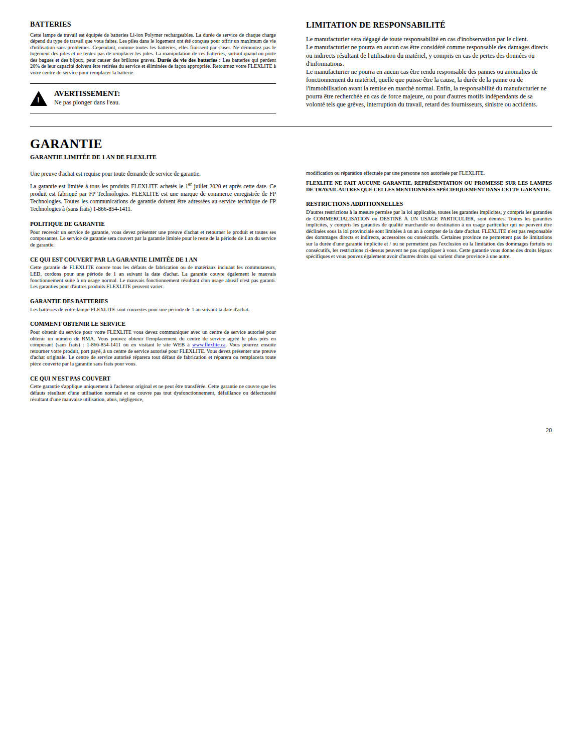BATTERIES
Cette lampe de travail est équipée de batteries Li-ion Polymer rechargeables. La durée de service de chaque charge dépend du type de travail que vous faites. Les piles dans le logement ont été conçues pour offrir un maximum de vie d'utilisation sans problèmes. Cependant, comme toutes les batteries, elles finissent par s'user. Ne démontez pas le logement des piles et ne tentez pas de remplacer les piles. La manipulation de ces batteries, surtout quand on porte des bagues et des bijoux, peut causer des brûlures graves. Durée de vie des batteries : Les batteries qui perdent 20% de leur capacité doivent être retirées du service et éliminées de façon appropriée. Retournez votre FLEXLITE à votre centre de service pour remplacer la batterie.
AVERTISSEMENT: Ne pas plonger dans l'eau.
LIMITATION DE RESPONSABILITÉ
Le manufacturier sera dégagé de toute responsabilité en cas d'inobservation par le client.
Le manufacturier ne pourra en aucun cas être considéré comme responsable des damages directs ou indirects résultant de l'utilisation du matériel, y compris en cas de pertes des données ou d'informations.
Le manufacturier ne pourra en aucun cas être rendu responsable des pannes ou anomalies de fonctionnement du matériel, quelle que puisse être la cause, la durée de la panne ou de l'immobilisation avant la remise en marché normal. Enfin, la responsabilité du manufacturier ne pourra être recherchée en cas de force majeure, ou pour d'autres motifs indépendants de sa volonté tels que grèves, interruption du travail, retard des fournisseurs, sinistre ou accidents.
GARANTIE
GARANTIE LIMITÉE DE 1 AN DE FLEXLITE
Une preuve d'achat est requise pour toute demande de service de garantie.
La garantie est limitée à tous les produits FLEXLITE achetés le 1er juillet 2020 et après cette date. Ce produit est fabriqué par FP Technologies. FLEXLITE est une marque de commerce enregistrée de FP Technologies. Toutes les communications de garantie doivent être adressées au service technique de FP Technologies à (sans frais) 1-866-854-1411.
POLITIQUE DE GARANTIE
Pour recevoir un service de garantie, vous devez présenter une preuve d'achat et retourner le produit et toutes ses composantes. Le service de garantie sera couvert par la garantie limitée pour le reste de la période de 1 an du service de garantie.
CE QUI EST COUVERT PAR LA GARANTIE LIMITÉE DE 1 AN
Cette garantie de FLEXLITE couvre tous les défauts de fabrication ou de matériaux incluant les commutateurs, LED, cordons pour une période de 1 an suivant la date d'achat. La garantie couvre également le mauvais fonctionnement suite à un usage normal. Le mauvais fonctionnement résultant d'un usage abusif n'est pas garanti. Les garanties pour d'autres produits FLEXLITE peuvent varier.
GARANTIE DES BATTERIES
Les batteries de votre lampe FLEXLITE sont couvertes pour une période de 1 an suivant la date d'achat.
COMMENT OBTENIR LE SERVICE
Pour obtenir du service pour votre FLEXLITE vous devez communiquer avec un centre de service autorisé pour obtenir un numéro de RMA. Vous pouvez obtenir l'emplacement du centre de service agréé le plus près en composant (sans frais) : 1-866-854-1411 ou en visitant le site WEB à www.flexlite.ca. Vous pourrez ensuite retourner votre produit, port payé, à un centre de service autorisé pour FLEXLITE. Vous devez présenter une preuve d'achat originale. Le centre de service autorisé réparera tout défaut de fabrication et réparera ou remplacera toute pièce couverte par la garantie sans frais pour vous.
CE QUI N'EST PAS COUVERT
Cette garantie s'applique uniquement à l'acheteur original et ne peut être transférée. Cette garantie ne couvre que les défauts résultant d'une utilisation normale et ne couvre pas tout dysfonctionnement, défaillance ou défectuosité résultant d'une mauvaise utilisation, abus, négligence,
modification ou réparation effectuée par une personne non autorisée par FLEXLITE.
FLEXLITE NE FAIT AUCUNE GARANTIE, REPRÉSENTATION OU PROMESSE SUR LES LAMPES DE TRAVAIL AUTRES QUE CELLES MENTIONNÉES SPÉCIFIQUEMENT DANS CETTE GARANTIE.
RESTRICTIONS ADDITIONNELLES
D'autres restrictions à la mesure permise par la loi applicable, toutes les garanties implicites, y compris les garanties de COMMERCIALISATION ou DESTINÉ À UN USAGE PARTICULIER, sont déniées. Toutes les garanties implicites, y compris les garanties de qualité marchande ou destination à un usage particulier qui ne peuvent être déclinées sous la loi provinciale sont limitées à un an à compter de la date d'achat. FLEXLITE n'est pas responsable des dommages directs et indirects, accessoires ou consécutifs. Certaines province ne permettent pas de limitations sur la durée d'une garantie implicite et / ou ne permettent pas l'exclusion ou la limitation des dommages fortuits ou consécutifs, les restrictions ci-dessus peuvent ne pas s'appliquer à vous. Cette garantie vous donne des droits légaux spécifiques et vous pouvez également avoir d'autres droits qui varient d'une province à une autre.
20